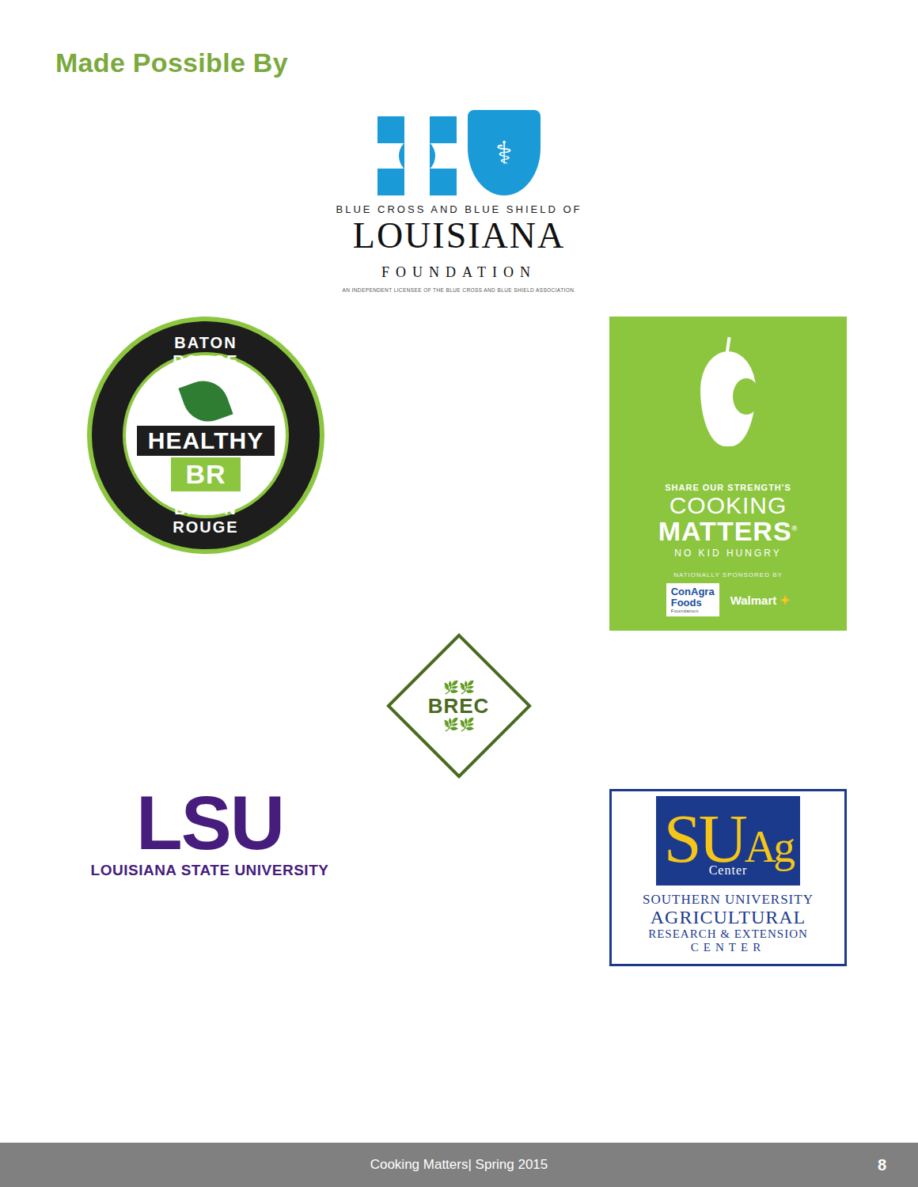Made Possible By
✚
⚕
BLUE CROSS AND BLUE SHIELD OF
LOUISIANA
FOUNDATION
An independent licensee of the Blue Cross and Blue Shield Association.
Healthy BR + Cooking Matters
BATON ROUGE BATON ROUGE
HEALTHY
BR
SHARE OUR STRENGTH'S
COOKING
MATTERS®
NO KID HUNGRY
NATIONALLY SPONSORED BY
ConAgra
FoodsFoundation
Walmart ✦
🌿🌿
BREC
🌿🌿
LSU + Southern University Ag Center
LSU
LOUISIANA STATE UNIVERSITY
SUAg
Center
SOUTHERN UNIVERSITY
AGRICULTURAL
RESEARCH & EXTENSION
CENTER
Cooking Matters| Spring 2015 8